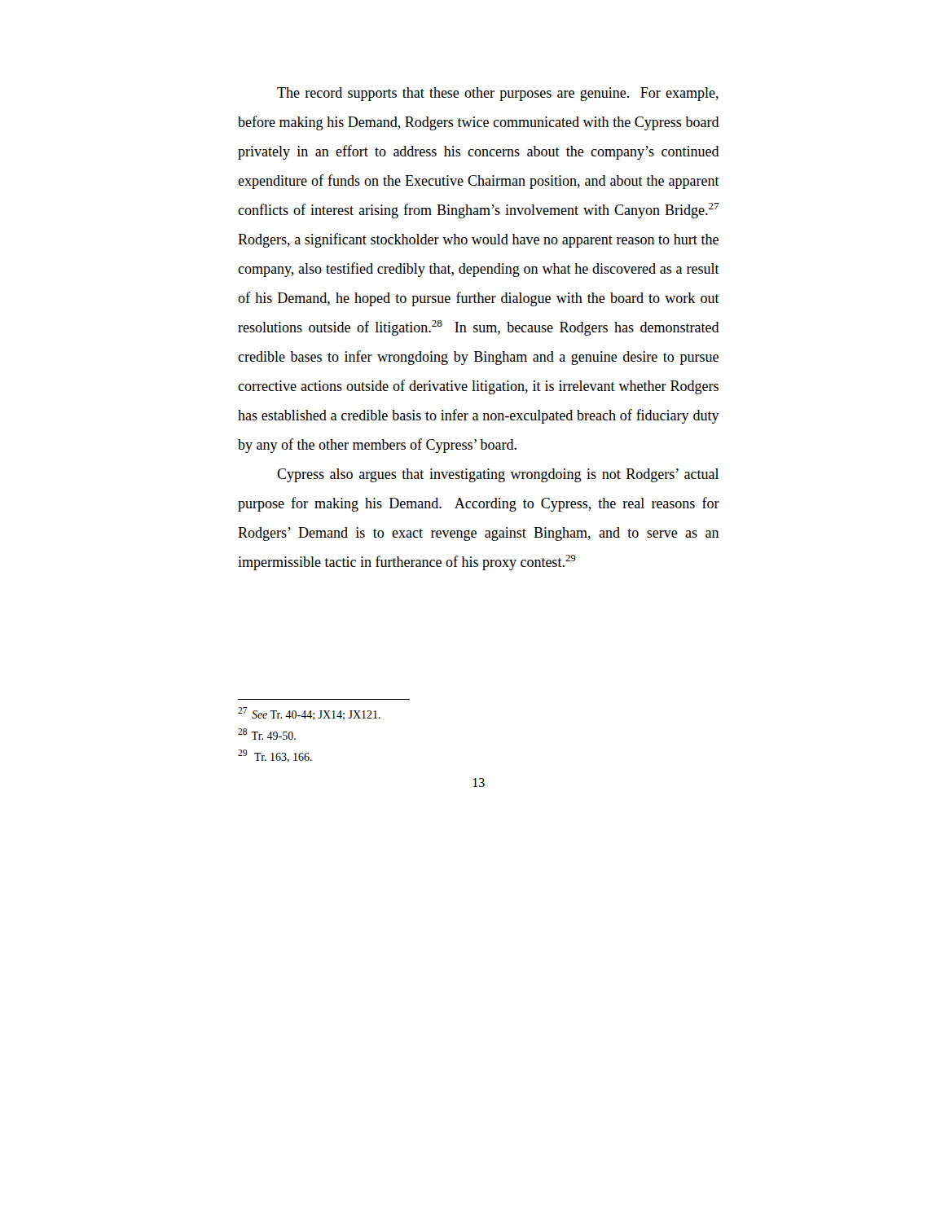The record supports that these other purposes are genuine. For example, before making his Demand, Rodgers twice communicated with the Cypress board privately in an effort to address his concerns about the company’s continued expenditure of funds on the Executive Chairman position, and about the apparent conflicts of interest arising from Bingham’s involvement with Canyon Bridge.27 Rodgers, a significant stockholder who would have no apparent reason to hurt the company, also testified credibly that, depending on what he discovered as a result of his Demand, he hoped to pursue further dialogue with the board to work out resolutions outside of litigation.28 In sum, because Rodgers has demonstrated credible bases to infer wrongdoing by Bingham and a genuine desire to pursue corrective actions outside of derivative litigation, it is irrelevant whether Rodgers has established a credible basis to infer a non-exculpated breach of fiduciary duty by any of the other members of Cypress’ board.
Cypress also argues that investigating wrongdoing is not Rodgers’ actual purpose for making his Demand. According to Cypress, the real reasons for Rodgers’ Demand is to exact revenge against Bingham, and to serve as an impermissible tactic in furtherance of his proxy contest.29
27 See Tr. 40-44; JX14; JX121.
28 Tr. 49-50.
29 Tr. 163, 166.
13